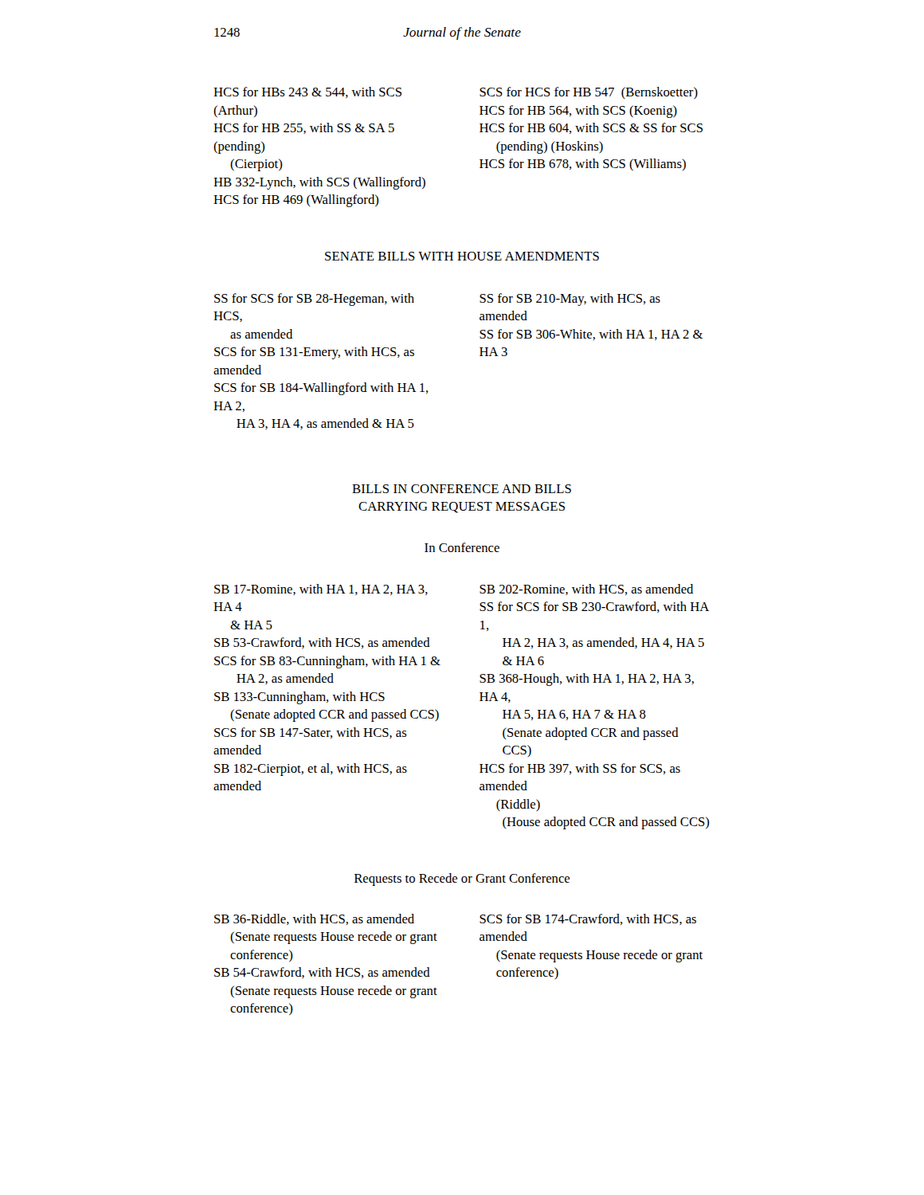1248
Journal of the Senate
HCS for HBs 243 & 544, with SCS (Arthur)
HCS for HB 255, with SS & SA 5 (pending) (Cierpiot)
HB 332-Lynch, with SCS (Wallingford)
HCS for HB 469 (Wallingford)
SCS for HCS for HB 547 (Bernskoetter)
HCS for HB 564, with SCS (Koenig)
HCS for HB 604, with SCS & SS for SCS (pending) (Hoskins)
HCS for HB 678, with SCS (Williams)
SENATE BILLS WITH HOUSE AMENDMENTS
SS for SCS for SB 28-Hegeman, with HCS, as amended
SCS for SB 131-Emery, with HCS, as amended
SCS for SB 184-Wallingford with HA 1, HA 2, HA 3, HA 4, as amended & HA 5
SS for SB 210-May, with HCS, as amended
SS for SB 306-White, with HA 1, HA 2 & HA 3
BILLS IN CONFERENCE AND BILLS
CARRYING REQUEST MESSAGES
In Conference
SB 17-Romine, with HA 1, HA 2, HA 3, HA 4 & HA 5
SB 53-Crawford, with HCS, as amended
SCS for SB 83-Cunningham, with HA 1 & HA 2, as amended
SB 133-Cunningham, with HCS (Senate adopted CCR and passed CCS)
SCS for SB 147-Sater, with HCS, as amended
SB 182-Cierpiot, et al, with HCS, as amended
SB 202-Romine, with HCS, as amended
SS for SCS for SB 230-Crawford, with HA 1, HA 2, HA 3, as amended, HA 4, HA 5 & HA 6
SB 368-Hough, with HA 1, HA 2, HA 3, HA 4, HA 5, HA 6, HA 7 & HA 8 (Senate adopted CCR and passed CCS)
HCS for HB 397, with SS for SCS, as amended (Riddle) (House adopted CCR and passed CCS)
Requests to Recede or Grant Conference
SB 36-Riddle, with HCS, as amended (Senate requests House recede or grant conference)
SB 54-Crawford, with HCS, as amended (Senate requests House recede or grant conference)
SCS for SB 174-Crawford, with HCS, as amended (Senate requests House recede or grant conference)